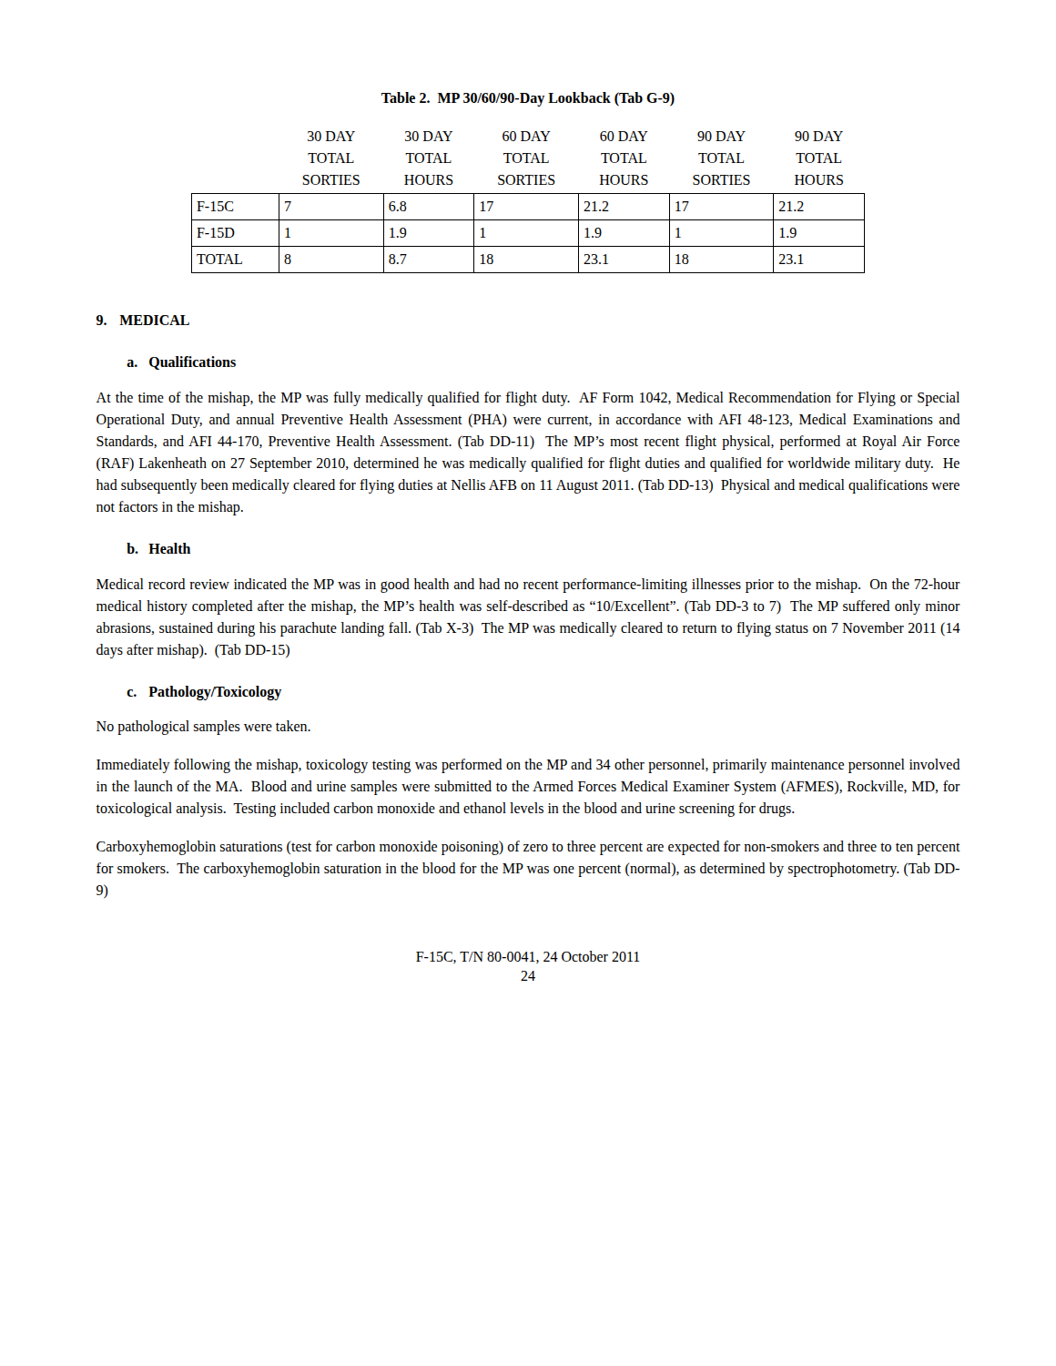Table 2. MP 30/60/90-Day Lookback (Tab G-9)
| | 30 DAY TOTAL SORTIES | 30 DAY TOTAL HOURS | 60 DAY TOTAL SORTIES | 60 DAY TOTAL HOURS | 90 DAY TOTAL SORTIES | 90 DAY TOTAL HOURS |
| --- | --- | --- | --- | --- | --- | --- |
| F-15C | 7 | 6.8 | 17 | 21.2 | 17 | 21.2 |
| F-15D | 1 | 1.9 | 1 | 1.9 | 1 | 1.9 |
| TOTAL | 8 | 8.7 | 18 | 23.1 | 18 | 23.1 |
9. MEDICAL
a. Qualifications
At the time of the mishap, the MP was fully medically qualified for flight duty. AF Form 1042, Medical Recommendation for Flying or Special Operational Duty, and annual Preventive Health Assessment (PHA) were current, in accordance with AFI 48-123, Medical Examinations and Standards, and AFI 44-170, Preventive Health Assessment. (Tab DD-11) The MP’s most recent flight physical, performed at Royal Air Force (RAF) Lakenheath on 27 September 2010, determined he was medically qualified for flight duties and qualified for worldwide military duty. He had subsequently been medically cleared for flying duties at Nellis AFB on 11 August 2011. (Tab DD-13) Physical and medical qualifications were not factors in the mishap.
b. Health
Medical record review indicated the MP was in good health and had no recent performance-limiting illnesses prior to the mishap. On the 72-hour medical history completed after the mishap, the MP’s health was self-described as “10/Excellent”. (Tab DD-3 to 7) The MP suffered only minor abrasions, sustained during his parachute landing fall. (Tab X-3) The MP was medically cleared to return to flying status on 7 November 2011 (14 days after mishap). (Tab DD-15)
c. Pathology/Toxicology
No pathological samples were taken.
Immediately following the mishap, toxicology testing was performed on the MP and 34 other personnel, primarily maintenance personnel involved in the launch of the MA. Blood and urine samples were submitted to the Armed Forces Medical Examiner System (AFMES), Rockville, MD, for toxicological analysis. Testing included carbon monoxide and ethanol levels in the blood and urine screening for drugs.
Carboxyhemoglobin saturations (test for carbon monoxide poisoning) of zero to three percent are expected for non-smokers and three to ten percent for smokers. The carboxyhemoglobin saturation in the blood for the MP was one percent (normal), as determined by spectrophotometry. (Tab DD-9)
F-15C, T/N 80-0041, 24 October 2011
24